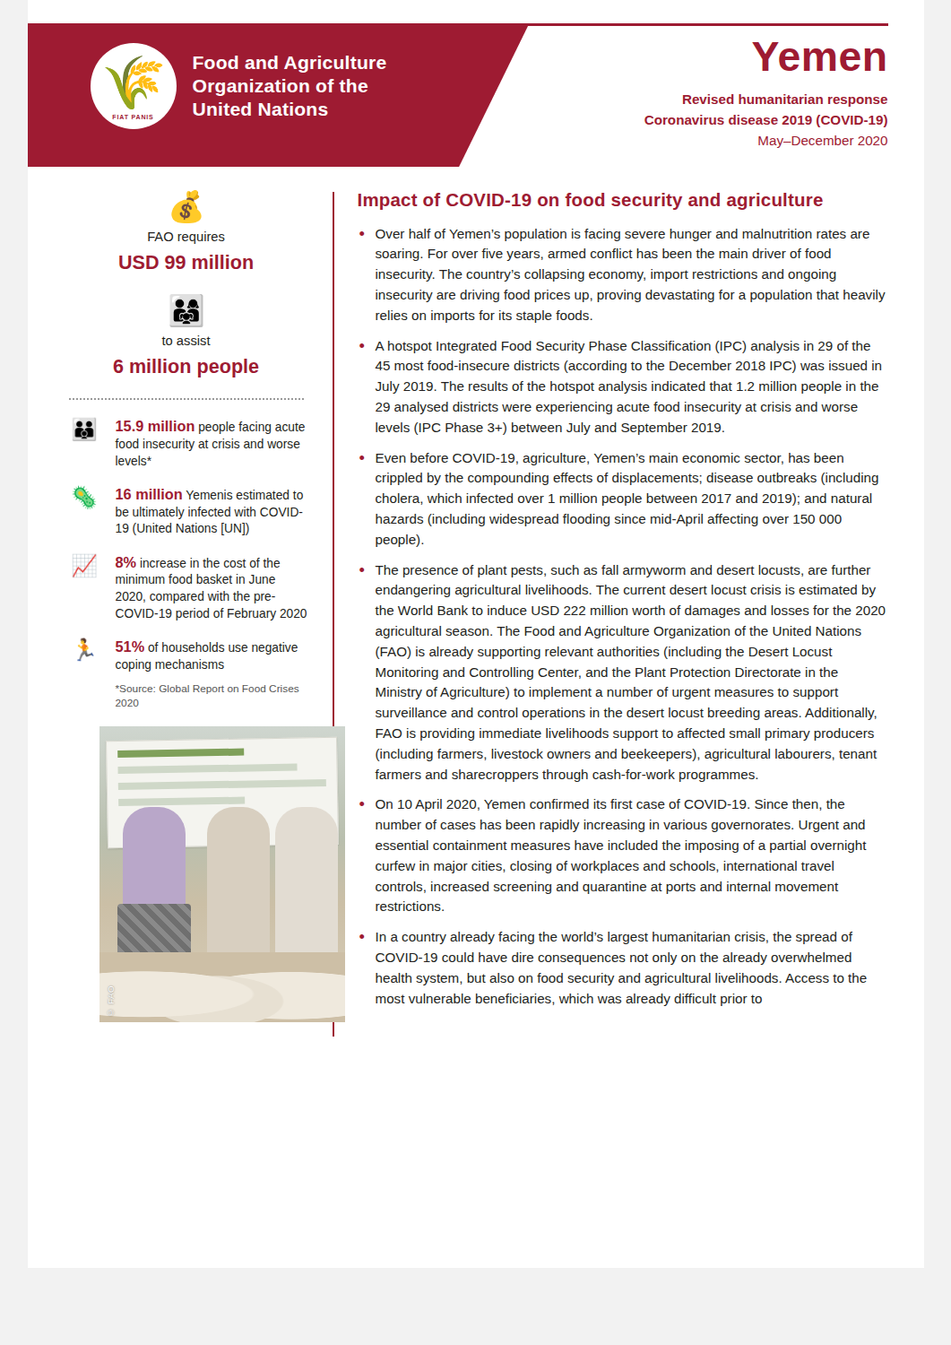🌾 FIAT PANIS
Food and Agriculture
Organization of the
United Nations
Yemen
Revised humanitarian response
Coronavirus disease 2019 (COVID-19)
May–December 2020
💰
FAO requires
USD 99 million
👨‍👩‍👧
to assist
6 million people
👪
15.9 million people facing acute food insecurity at crisis and worse levels*
🦠
16 million Yemenis estimated to be ultimately infected with COVID-19 (United Nations [UN])
📈
8% increase in the cost of the minimum food basket in June 2020, compared with the pre-COVID-19 period of February 2020
🏃
51% of households use negative coping mechanisms
*Source: Global Report on Food Crises 2020
© FAO
Impact of COVID-19 on food security and agriculture
Over half of Yemen’s population is facing severe hunger and malnutrition rates are soaring. For over five years, armed conflict has been the main driver of food insecurity. The country’s collapsing economy, import restrictions and ongoing insecurity are driving food prices up, proving devastating for a population that heavily relies on imports for its staple foods.
A hotspot Integrated Food Security Phase Classification (IPC) analysis in 29 of the 45 most food-insecure districts (according to the December 2018 IPC) was issued in July 2019. The results of the hotspot analysis indicated that 1.2 million people in the 29 analysed districts were experiencing acute food insecurity at crisis and worse levels (IPC Phase 3+) between July and September 2019.
Even before COVID-19, agriculture, Yemen’s main economic sector, has been crippled by the compounding effects of displacements; disease outbreaks (including cholera, which infected over 1 million people between 2017 and 2019); and natural hazards (including widespread flooding since mid-April affecting over 150 000 people).
The presence of plant pests, such as fall armyworm and desert locusts, are further endangering agricultural livelihoods. The current desert locust crisis is estimated by the World Bank to induce USD 222 million worth of damages and losses for the 2020 agricultural season. The Food and Agriculture Organization of the United Nations (FAO) is already supporting relevant authorities (including the Desert Locust Monitoring and Controlling Center, and the Plant Protection Directorate in the Ministry of Agriculture) to implement a number of urgent measures to support surveillance and control operations in the desert locust breeding areas. Additionally, FAO is providing immediate livelihoods support to affected small primary producers (including farmers, livestock owners and beekeepers), agricultural labourers, tenant farmers and sharecroppers through cash-for-work programmes.
On 10 April 2020, Yemen confirmed its first case of COVID-19. Since then, the number of cases has been rapidly increasing in various governorates. Urgent and essential containment measures have included the imposing of a partial overnight curfew in major cities, closing of workplaces and schools, international travel controls, increased screening and quarantine at ports and internal movement restrictions.
In a country already facing the world’s largest humanitarian crisis, the spread of COVID-19 could have dire consequences not only on the already overwhelmed health system, but also on food security and agricultural livelihoods. Access to the most vulnerable beneficiaries, which was already difficult prior to